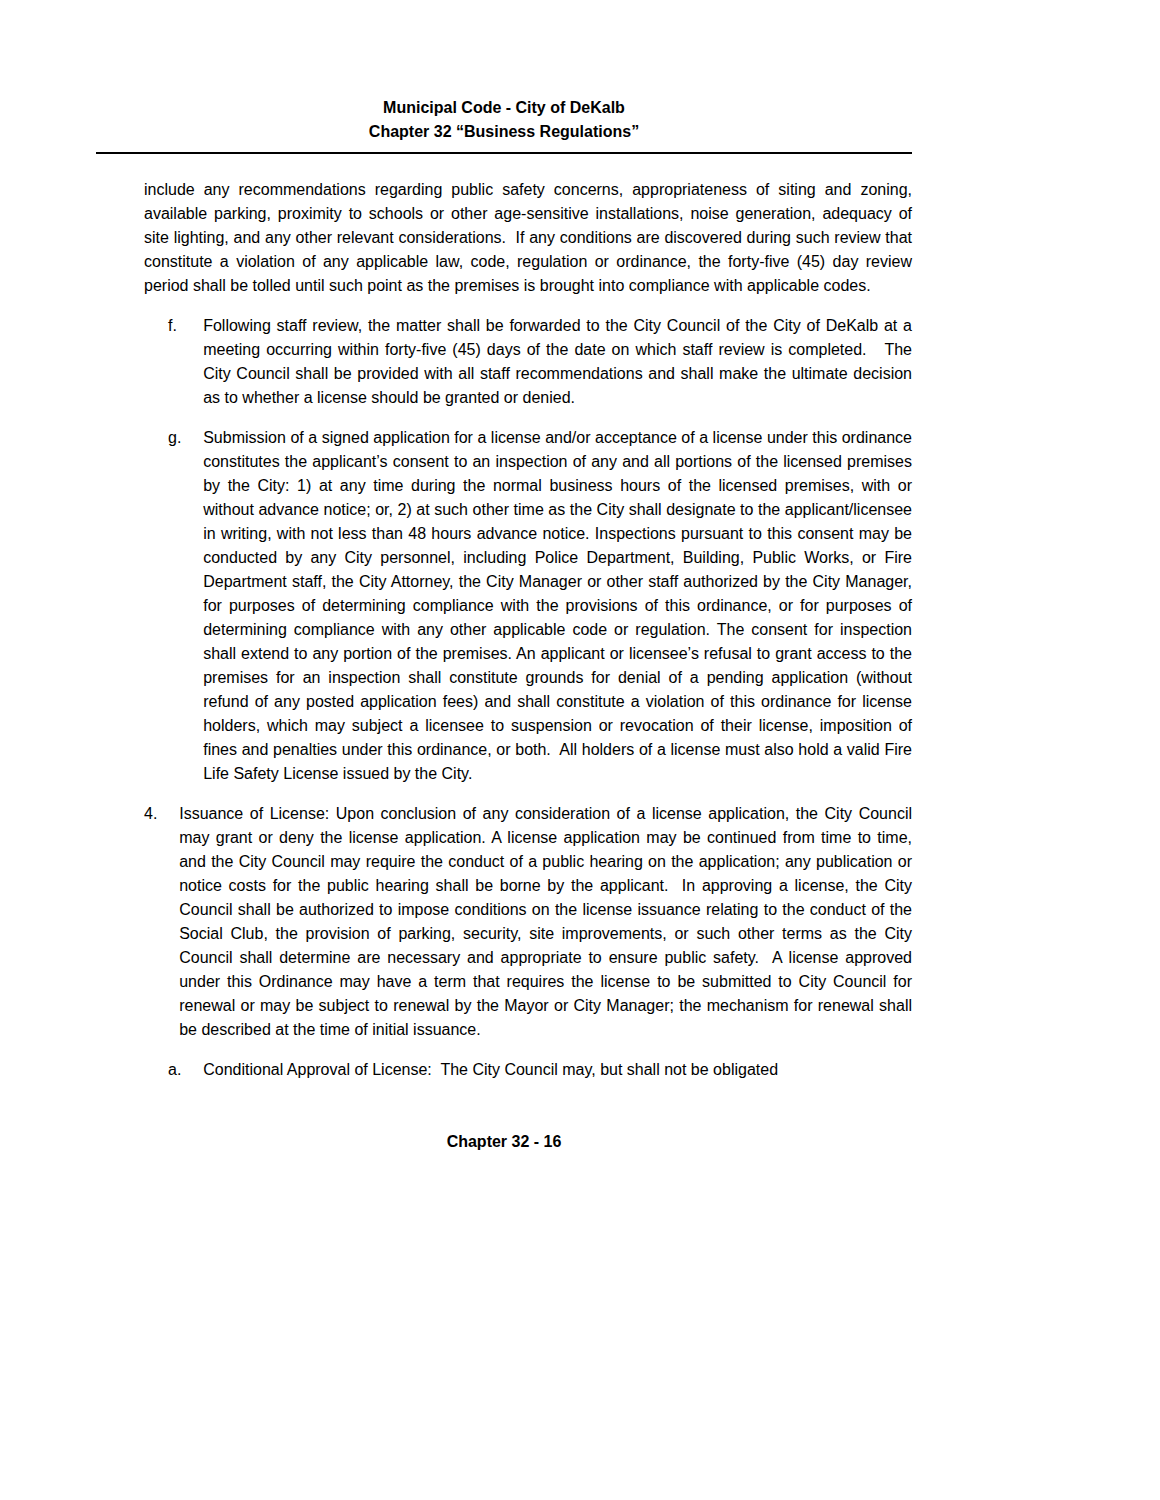Municipal Code - City of DeKalb
Chapter 32 “Business Regulations”
include any recommendations regarding public safety concerns, appropriateness of siting and zoning, available parking, proximity to schools or other age-sensitive installations, noise generation, adequacy of site lighting, and any other relevant considerations. If any conditions are discovered during such review that constitute a violation of any applicable law, code, regulation or ordinance, the forty-five (45) day review period shall be tolled until such point as the premises is brought into compliance with applicable codes.
f.
Following staff review, the matter shall be forwarded to the City Council of the City of DeKalb at a meeting occurring within forty-five (45) days of the date on which staff review is completed. The City Council shall be provided with all staff recommendations and shall make the ultimate decision as to whether a license should be granted or denied.
g.
Submission of a signed application for a license and/or acceptance of a license under this ordinance constitutes the applicant’s consent to an inspection of any and all portions of the licensed premises by the City: 1) at any time during the normal business hours of the licensed premises, with or without advance notice; or, 2) at such other time as the City shall designate to the applicant/licensee in writing, with not less than 48 hours advance notice. Inspections pursuant to this consent may be conducted by any City personnel, including Police Department, Building, Public Works, or Fire Department staff, the City Attorney, the City Manager or other staff authorized by the City Manager, for purposes of determining compliance with the provisions of this ordinance, or for purposes of determining compliance with any other applicable code or regulation. The consent for inspection shall extend to any portion of the premises. An applicant or licensee’s refusal to grant access to the premises for an inspection shall constitute grounds for denial of a pending application (without refund of any posted application fees) and shall constitute a violation of this ordinance for license holders, which may subject a licensee to suspension or revocation of their license, imposition of fines and penalties under this ordinance, or both. All holders of a license must also hold a valid Fire Life Safety License issued by the City.
4.
Issuance of License: Upon conclusion of any consideration of a license application, the City Council may grant or deny the license application. A license application may be continued from time to time, and the City Council may require the conduct of a public hearing on the application; any publication or notice costs for the public hearing shall be borne by the applicant. In approving a license, the City Council shall be authorized to impose conditions on the license issuance relating to the conduct of the Social Club, the provision of parking, security, site improvements, or such other terms as the City Council shall determine are necessary and appropriate to ensure public safety. A license approved under this Ordinance may have a term that requires the license to be submitted to City Council for renewal or may be subject to renewal by the Mayor or City Manager; the mechanism for renewal shall be described at the time of initial issuance.
a.
Conditional Approval of License: The City Council may, but shall not be obligated
Chapter 32 - 16